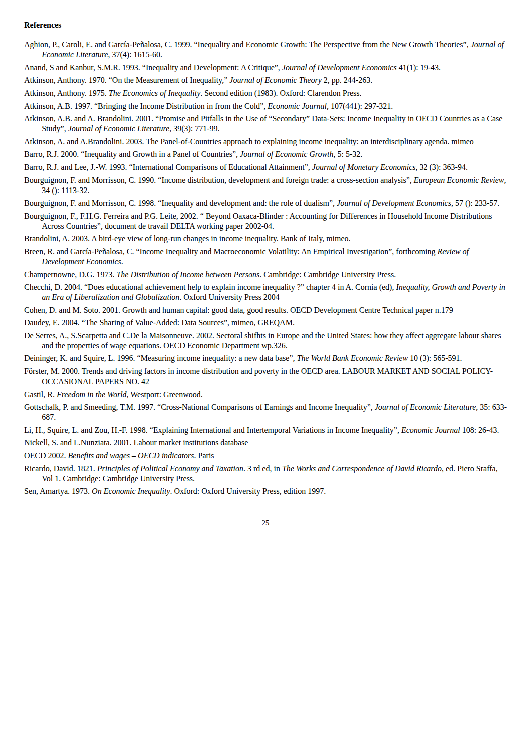References
Aghion, P., Caroli, E. and García-Peñalosa, C. 1999. “Inequality and Economic Growth: The Perspective from the New Growth Theories”, Journal of Economic Literature, 37(4): 1615-60.
Anand, S and Kanbur, S.M.R. 1993. “Inequality and Development: A Critique”, Journal of Development Economics 41(1): 19-43.
Atkinson, Anthony. 1970. “On the Measurement of Inequality,” Journal of Economic Theory 2, pp. 244-263.
Atkinson, Anthony. 1975. The Economics of Inequality. Second edition (1983). Oxford: Clarendon Press.
Atkinson, A.B. 1997. “Bringing the Income Distribution in from the Cold”, Economic Journal, 107(441): 297-321.
Atkinson, A.B. and A. Brandolini. 2001. “Promise and Pitfalls in the Use of “Secondary” Data-Sets: Income Inequality in OECD Countries as a Case Study”, Journal of Economic Literature, 39(3): 771-99.
Atkinson, A. and A.Brandolini. 2003. The Panel-of-Countries approach to explaining income inequality: an interdisciplinary agenda. mimeo
Barro, R.J. 2000. “Inequality and Growth in a Panel of Countries”, Journal of Economic Growth, 5: 5-32.
Barro, R.J. and Lee, J.-W. 1993. “International Comparisons of Educational Attainment”, Journal of Monetary Economics, 32 (3): 363-94.
Bourguignon, F. and Morrisson, C. 1990. “Income distribution, development and foreign trade: a cross-section analysis”, European Economic Review, 34 (): 1113-32.
Bourguignon, F. and Morrisson, C. 1998. “Inequality and development and: the role of dualism”, Journal of Development Economics, 57 (): 233-57.
Bourguignon, F., F.H.G. Ferreira and P.G. Leite, 2002. “ Beyond Oaxaca-Blinder : Accounting for Differences in Household Income Distributions Across Countries”, document de travail DELTA working paper 2002-04.
Brandolini, A. 2003. A bird-eye view of long-run changes in income inequality. Bank of Italy, mimeo.
Breen, R. and García-Peñalosa, C. “Income Inequality and Macroeconomic Volatility: An Empirical Investigation”, forthcoming Review of Development Economics.
Champernowne, D.G. 1973. The Distribution of Income between Persons. Cambridge: Cambridge University Press.
Checchi, D. 2004. “Does educational achievement help to explain income inequality ?” chapter 4 in A. Cornia (ed), Inequality, Growth and Poverty in an Era of Liberalization and Globalization. Oxford University Press 2004
Cohen, D. and M. Soto. 2001. Growth and human capital: good data, good results. OECD Development Centre Technical paper n.179
Daudey, E. 2004. “The Sharing of Value-Added: Data Sources”, mimeo, GREQAM.
De Serres, A., S.Scarpetta and C.De la Maisonneuve. 2002. Sectoral shifhts in Europe and the United States: how they affect aggregate labour shares and the properties of wage equations. OECD Economic Department wp.326.
Deininger, K. and Squire, L. 1996. “Measuring income inequality: a new data base”, The World Bank Economic Review 10 (3): 565-591.
Förster, M. 2000. Trends and driving factors in income distribution and poverty in the OECD area. LABOUR MARKET AND SOCIAL POLICY- OCCASIONAL PAPERS NO. 42
Gastil, R. Freedom in the World, Westport: Greenwood.
Gottschalk, P. and Smeeding, T.M. 1997. “Cross-National Comparisons of Earnings and Income Inequality”, Journal of Economic Literature, 35: 633-687.
Li, H., Squire, L. and Zou, H.-F. 1998. “Explaining International and Intertemporal Variations in Income Inequality”, Economic Journal 108: 26-43.
Nickell, S. and L.Nunziata. 2001. Labour market institutions database
OECD 2002. Benefits and wages – OECD indicators. Paris
Ricardo, David. 1821. Principles of Political Economy and Taxation. 3 rd ed, in The Works and Correspondence of David Ricardo, ed. Piero Sraffa, Vol 1. Cambridge: Cambridge University Press.
Sen, Amartya. 1973. On Economic Inequality. Oxford: Oxford University Press, edition 1997.
25